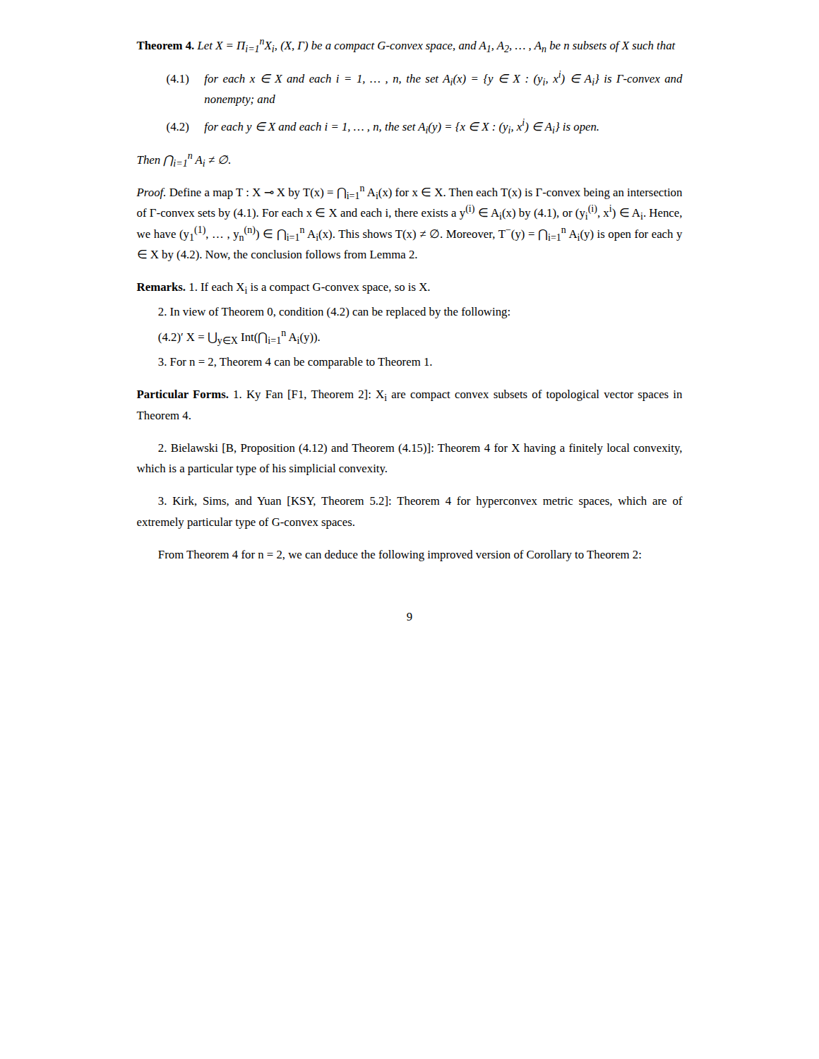Theorem 4. Let X = Πi=1nXi, (X, Γ) be a compact G-convex space, and A1, A2, … , An be n subsets of X such that
(4.1) for each x ∈ X and each i = 1, … , n, the set Ai(x) = {y ∈ X : (yi, xi) ∈ Ai} is Γ-convex and nonempty; and
(4.2) for each y ∈ X and each i = 1, … , n, the set Ai(y) = {x ∈ X : (yi, xi) ∈ Ai} is open.
Then ⋂i=1n Ai ≠ ∅.
Proof. Define a map T : X ⊸ X by T(x) = ⋂i=1n Ai(x) for x ∈ X. Then each T(x) is Γ-convex being an intersection of Γ-convex sets by (4.1). For each x ∈ X and each i, there exists a y(i) ∈ Ai(x) by (4.1), or (yi(i), xi) ∈ Ai. Hence, we have (y1(1), … , yn(n)) ∈ ⋂i=1n Ai(x). This shows T(x) ≠ ∅. Moreover, T−(y) = ⋂i=1n Ai(y) is open for each y ∈ X by (4.2). Now, the conclusion follows from Lemma 2.
Remarks. 1. If each Xi is a compact G-convex space, so is X.
2. In view of Theorem 0, condition (4.2) can be replaced by the following:
(4.2)′ X = ⋃y∈X Int(⋂i=1n Ai(y)).
3. For n = 2, Theorem 4 can be comparable to Theorem 1.
Particular Forms. 1. Ky Fan [F1, Theorem 2]: Xi are compact convex subsets of topological vector spaces in Theorem 4.
2. Bielawski [B, Proposition (4.12) and Theorem (4.15)]: Theorem 4 for X having a finitely local convexity, which is a particular type of his simplicial convexity.
3. Kirk, Sims, and Yuan [KSY, Theorem 5.2]: Theorem 4 for hyperconvex metric spaces, which are of extremely particular type of G-convex spaces.
From Theorem 4 for n = 2, we can deduce the following improved version of Corollary to Theorem 2:
9